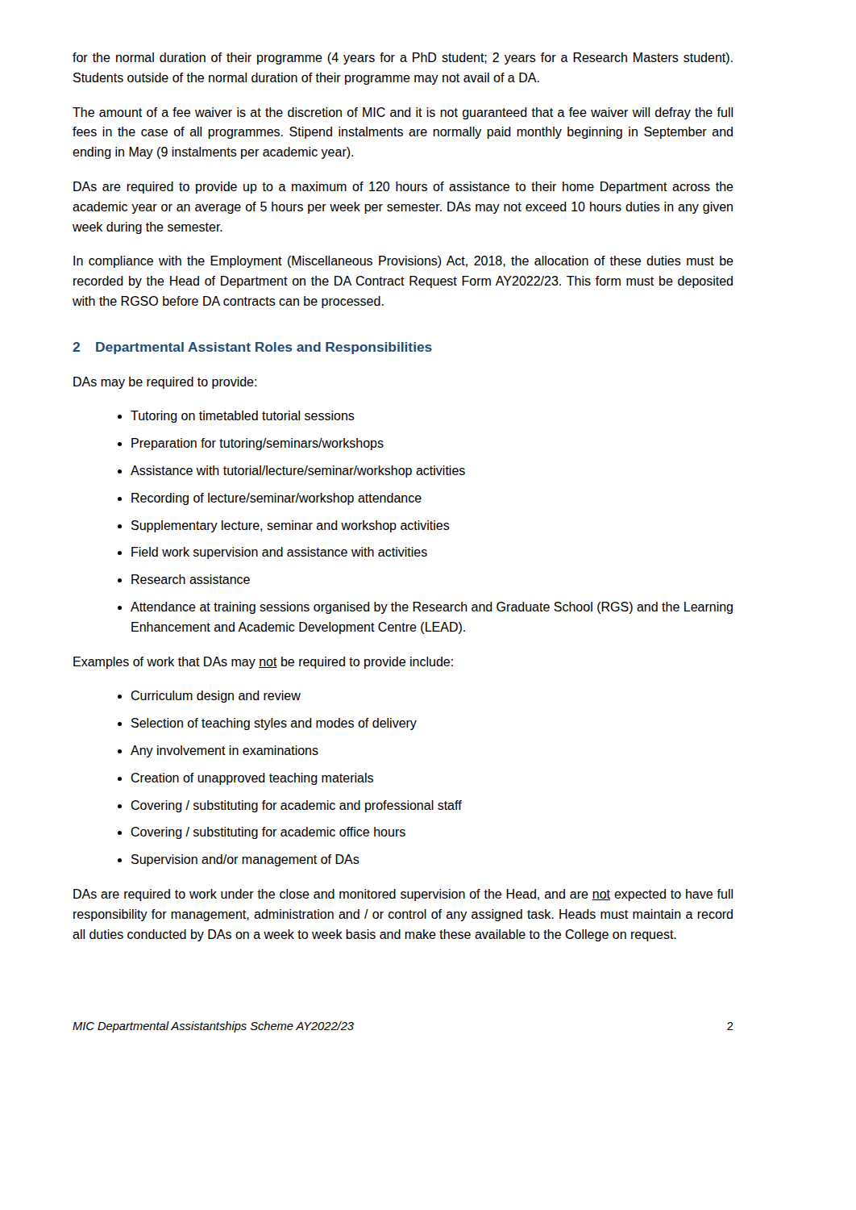for the normal duration of their programme (4 years for a PhD student; 2 years for a Research Masters student). Students outside of the normal duration of their programme may not avail of a DA.
The amount of a fee waiver is at the discretion of MIC and it is not guaranteed that a fee waiver will defray the full fees in the case of all programmes. Stipend instalments are normally paid monthly beginning in September and ending in May (9 instalments per academic year).
DAs are required to provide up to a maximum of 120 hours of assistance to their home Department across the academic year or an average of 5 hours per week per semester. DAs may not exceed 10 hours duties in any given week during the semester.
In compliance with the Employment (Miscellaneous Provisions) Act, 2018, the allocation of these duties must be recorded by the Head of Department on the DA Contract Request Form AY2022/23. This form must be deposited with the RGSO before DA contracts can be processed.
2 Departmental Assistant Roles and Responsibilities
DAs may be required to provide:
Tutoring on timetabled tutorial sessions
Preparation for tutoring/seminars/workshops
Assistance with tutorial/lecture/seminar/workshop activities
Recording of lecture/seminar/workshop attendance
Supplementary lecture, seminar and workshop activities
Field work supervision and assistance with activities
Research assistance
Attendance at training sessions organised by the Research and Graduate School (RGS) and the Learning Enhancement and Academic Development Centre (LEAD).
Examples of work that DAs may not be required to provide include:
Curriculum design and review
Selection of teaching styles and modes of delivery
Any involvement in examinations
Creation of unapproved teaching materials
Covering / substituting for academic and professional staff
Covering / substituting for academic office hours
Supervision and/or management of DAs
DAs are required to work under the close and monitored supervision of the Head, and are not expected to have full responsibility for management, administration and / or control of any assigned task. Heads must maintain a record all duties conducted by DAs on a week to week basis and make these available to the College on request.
MIC Departmental Assistantships Scheme AY2022/23 2